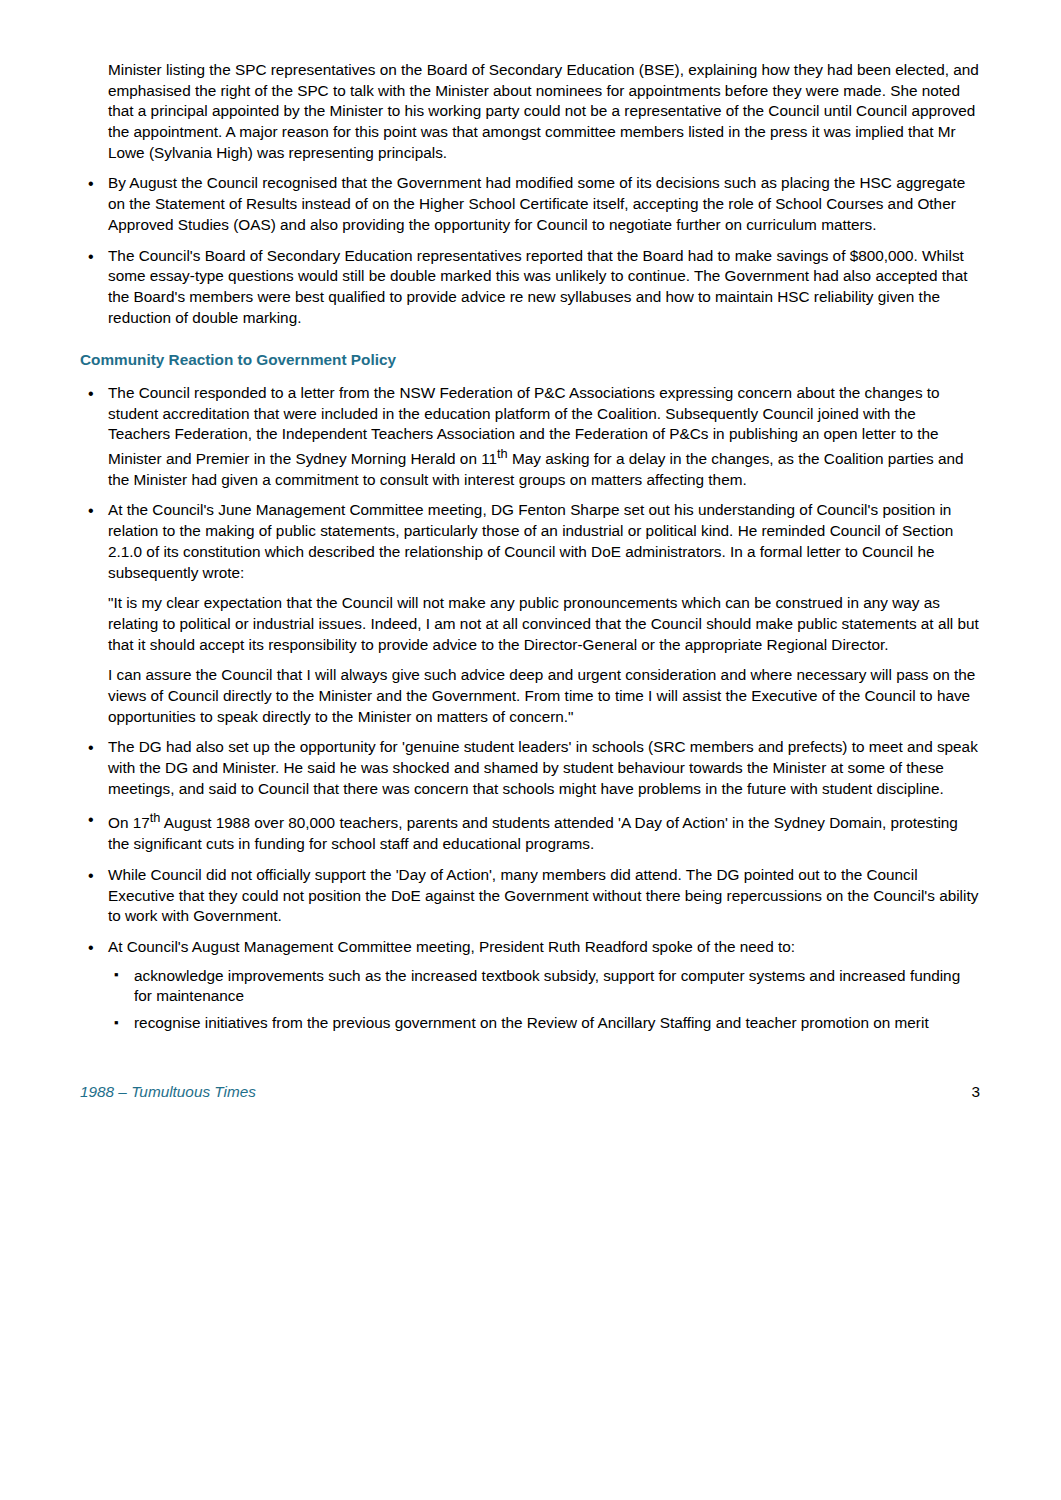Minister listing the SPC representatives on the Board of Secondary Education (BSE), explaining how they had been elected, and emphasised the right of the SPC to talk with the Minister about nominees for appointments before they were made. She noted that a principal appointed by the Minister to his working party could not be a representative of the Council until Council approved the appointment. A major reason for this point was that amongst committee members listed in the press it was implied that Mr Lowe (Sylvania High) was representing principals.
By August the Council recognised that the Government had modified some of its decisions such as placing the HSC aggregate on the Statement of Results instead of on the Higher School Certificate itself, accepting the role of School Courses and Other Approved Studies (OAS) and also providing the opportunity for Council to negotiate further on curriculum matters.
The Council's Board of Secondary Education representatives reported that the Board had to make savings of $800,000. Whilst some essay-type questions would still be double marked this was unlikely to continue. The Government had also accepted that the Board's members were best qualified to provide advice re new syllabuses and how to maintain HSC reliability given the reduction of double marking.
Community Reaction to Government Policy
The Council responded to a letter from the NSW Federation of P&C Associations expressing concern about the changes to student accreditation that were included in the education platform of the Coalition. Subsequently Council joined with the Teachers Federation, the Independent Teachers Association and the Federation of P&Cs in publishing an open letter to the Minister and Premier in the Sydney Morning Herald on 11th May asking for a delay in the changes, as the Coalition parties and the Minister had given a commitment to consult with interest groups on matters affecting them.
At the Council's June Management Committee meeting, DG Fenton Sharpe set out his understanding of Council's position in relation to the making of public statements, particularly those of an industrial or political kind. He reminded Council of Section 2.1.0 of its constitution which described the relationship of Council with DoE administrators. In a formal letter to Council he subsequently wrote:
"It is my clear expectation that the Council will not make any public pronouncements which can be construed in any way as relating to political or industrial issues. Indeed, I am not at all convinced that the Council should make public statements at all but that it should accept its responsibility to provide advice to the Director-General or the appropriate Regional Director.
I can assure the Council that I will always give such advice deep and urgent consideration and where necessary will pass on the views of Council directly to the Minister and the Government. From time to time I will assist the Executive of the Council to have opportunities to speak directly to the Minister on matters of concern."
The DG had also set up the opportunity for 'genuine student leaders' in schools (SRC members and prefects) to meet and speak with the DG and Minister. He said he was shocked and shamed by student behaviour towards the Minister at some of these meetings, and said to Council that there was concern that schools might have problems in the future with student discipline.
On 17th August 1988 over 80,000 teachers, parents and students attended 'A Day of Action' in the Sydney Domain, protesting the significant cuts in funding for school staff and educational programs.
While Council did not officially support the 'Day of Action', many members did attend. The DG pointed out to the Council Executive that they could not position the DoE against the Government without there being repercussions on the Council's ability to work with Government.
At Council's August Management Committee meeting, President Ruth Readford spoke of the need to:
acknowledge improvements such as the increased textbook subsidy, support for computer systems and increased funding for maintenance
recognise initiatives from the previous government on the Review of Ancillary Staffing and teacher promotion on merit
1988 – Tumultuous Times 3